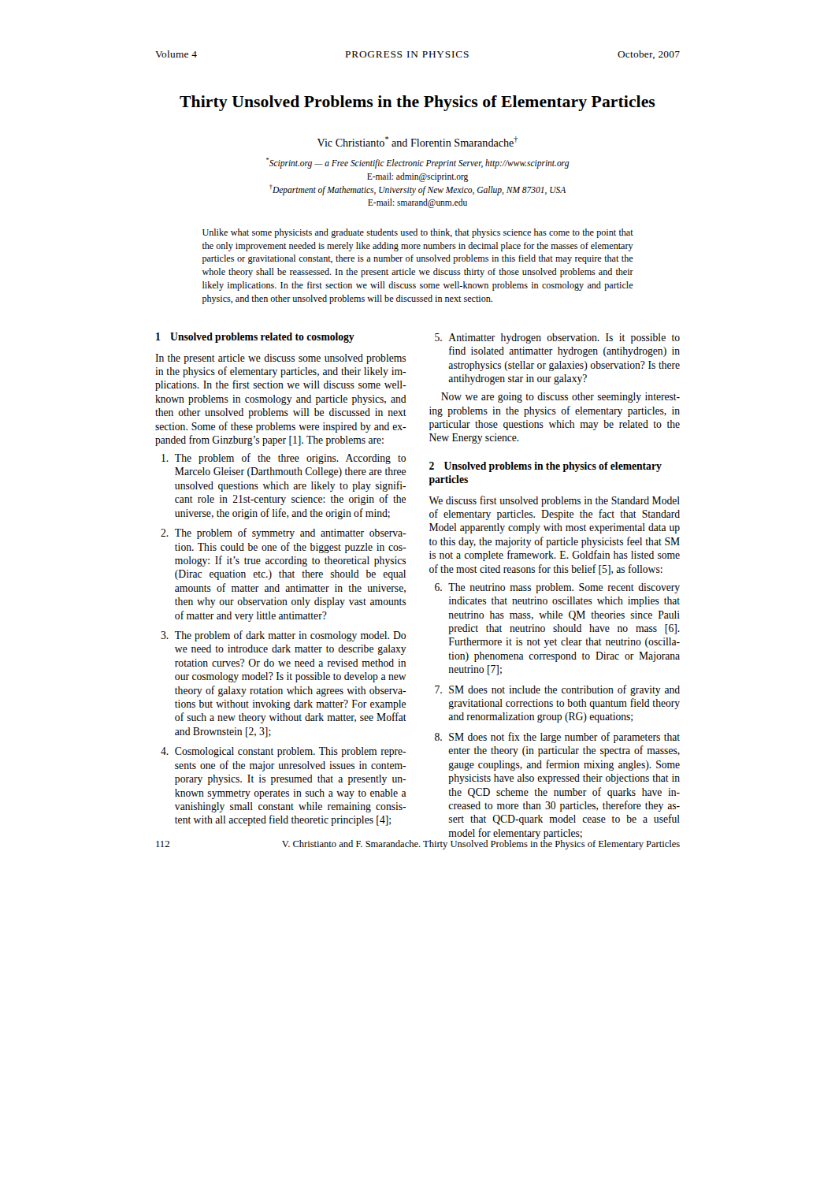Volume 4
PROGRESS IN PHYSICS
October, 2007
Thirty Unsolved Problems in the Physics of Elementary Particles
Vic Christianto* and Florentin Smarandache†
*Sciprint.org — a Free Scientific Electronic Preprint Server, http://www.sciprint.org
E-mail: admin@sciprint.org
†Department of Mathematics, University of New Mexico, Gallup, NM 87301, USA
E-mail: smarand@unm.edu
Unlike what some physicists and graduate students used to think, that physics science has come to the point that the only improvement needed is merely like adding more numbers in decimal place for the masses of elementary particles or gravitational constant, there is a number of unsolved problems in this field that may require that the whole theory shall be reassessed. In the present article we discuss thirty of those unsolved problems and their likely implications. In the first section we will discuss some well-known problems in cosmology and particle physics, and then other unsolved problems will be discussed in next section.
1 Unsolved problems related to cosmology
In the present article we discuss some unsolved problems in the physics of elementary particles, and their likely implications. In the first section we will discuss some well-known problems in cosmology and particle physics, and then other unsolved problems will be discussed in next section. Some of these problems were inspired by and expanded from Ginzburg’s paper [1]. The problems are:
1. The problem of the three origins. According to Marcelo Gleiser (Darthmouth College) there are three unsolved questions which are likely to play significant role in 21st-century science: the origin of the universe, the origin of life, and the origin of mind;
2. The problem of symmetry and antimatter observation. This could be one of the biggest puzzle in cosmology: If it’s true according to theoretical physics (Dirac equation etc.) that there should be equal amounts of matter and antimatter in the universe, then why our observation only display vast amounts of matter and very little antimatter?
3. The problem of dark matter in cosmology model. Do we need to introduce dark matter to describe galaxy rotation curves? Or do we need a revised method in our cosmology model? Is it possible to develop a new theory of galaxy rotation which agrees with observations but without invoking dark matter? For example of such a new theory without dark matter, see Moffat and Brownstein [2, 3];
4. Cosmological constant problem. This problem represents one of the major unresolved issues in contemporary physics. It is presumed that a presently unknown symmetry operates in such a way to enable a vanishingly small constant while remaining consistent with all accepted field theoretic principles [4];
5. Antimatter hydrogen observation. Is it possible to find isolated antimatter hydrogen (antihydrogen) in astrophysics (stellar or galaxies) observation? Is there antihydrogen star in our galaxy?
Now we are going to discuss other seemingly interesting problems in the physics of elementary particles, in particular those questions which may be related to the New Energy science.
2 Unsolved problems in the physics of elementary particles
We discuss first unsolved problems in the Standard Model of elementary particles. Despite the fact that Standard Model apparently comply with most experimental data up to this day, the majority of particle physicists feel that SM is not a complete framework. E. Goldfain has listed some of the most cited reasons for this belief [5], as follows:
6. The neutrino mass problem. Some recent discovery indicates that neutrino oscillates which implies that neutrino has mass, while QM theories since Pauli predict that neutrino should have no mass [6]. Furthermore it is not yet clear that neutrino (oscillation) phenomena correspond to Dirac or Majorana neutrino [7];
7. SM does not include the contribution of gravity and gravitational corrections to both quantum field theory and renormalization group (RG) equations;
8. SM does not fix the large number of parameters that enter the theory (in particular the spectra of masses, gauge couplings, and fermion mixing angles). Some physicists have also expressed their objections that in the QCD scheme the number of quarks have increased to more than 30 particles, therefore they assert that QCD-quark model cease to be a useful model for elementary particles;
112
V. Christianto and F. Smarandache. Thirty Unsolved Problems in the Physics of Elementary Particles